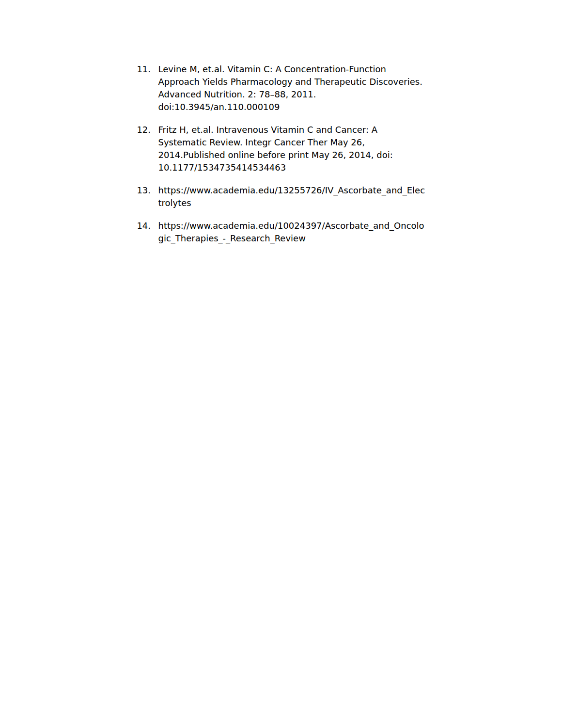Levine M, et.al. Vitamin C: A Concentration-Function Approach Yields Pharmacology and Therapeutic Discoveries. Advanced Nutrition. 2: 78–88, 2011. doi:10.3945/an.110.000109
Fritz H, et.al. Intravenous Vitamin C and Cancer: A Systematic Review. Integr Cancer Ther May 26, 2014.Published online before print May 26, 2014, doi: 10.1177/1534735414534463
https://www.academia.edu/13255726/IV_Ascorbate_and_Electrolytes
https://www.academia.edu/10024397/Ascorbate_and_Oncologic_Therapies_-_Research_Review